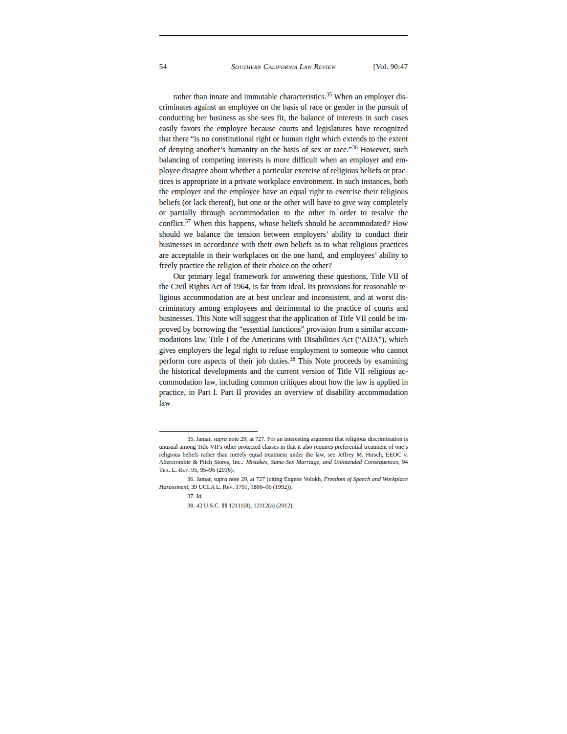54
Southern California Law Review
[Vol. 90:47
rather than innate and immutable characteristics.35 When an employer discriminates against an employee on the basis of race or gender in the pursuit of conducting her business as she sees fit, the balance of interests in such cases easily favors the employee because courts and legislatures have recognized that there “is no constitutional right or human right which extends to the extent of denying another’s humanity on the basis of sex or race.”36 However, such balancing of competing interests is more difficult when an employer and employee disagree about whether a particular exercise of religious beliefs or practices is appropriate in a private workplace environment. In such instances, both the employer and the employee have an equal right to exercise their religious beliefs (or lack thereof), but one or the other will have to give way completely or partially through accommodation to the other in order to resolve the conflict.37 When this happens, whose beliefs should be accommodated? How should we balance the tension between employers’ ability to conduct their businesses in accordance with their own beliefs as to what religious practices are acceptable in their workplaces on the one hand, and employees’ ability to freely practice the religion of their choice on the other?
Our primary legal framework for answering these questions, Title VII of the Civil Rights Act of 1964, is far from ideal. Its provisions for reasonable religious accommodation are at best unclear and inconsistent, and at worst discriminatory among employees and detrimental to the practice of courts and businesses. This Note will suggest that the application of Title VII could be improved by borrowing the “essential functions” provision from a similar accommodations law, Title I of the Americans with Disabilities Act (“ADA”), which gives employers the legal right to refuse employment to someone who cannot perform core aspects of their job duties.38 This Note proceeds by examining the historical developments and the current version of Title VII religious accommodation law, including common critiques about how the law is applied in practice, in Part I. Part II provides an overview of disability accommodation law
35. Jamar, supra note 29, at 727. For an interesting argument that religious discrimination is unusual among Title VII’s other protected classes in that it also requires preferential treatment of one’s religious beliefs rather than merely equal treatment under the law, see Jeffrey M. Hirsch, EEOC v. Abercrombie & Fitch Stores, Inc.: Mistakes, Same-Sex Marriage, and Unintended Consequences, 94 Tex. L. Rev. 95, 95–96 (2016).
36. Jamar, supra note 29, at 727 (citing Eugene Volokh, Freedom of Speech and Workplace Harassment, 39 UCLA L. Rev. 1791, 1800–06 (1992)).
37. Id.
38. 42 U.S.C. §§ 12111(8), 12112(a) (2012).